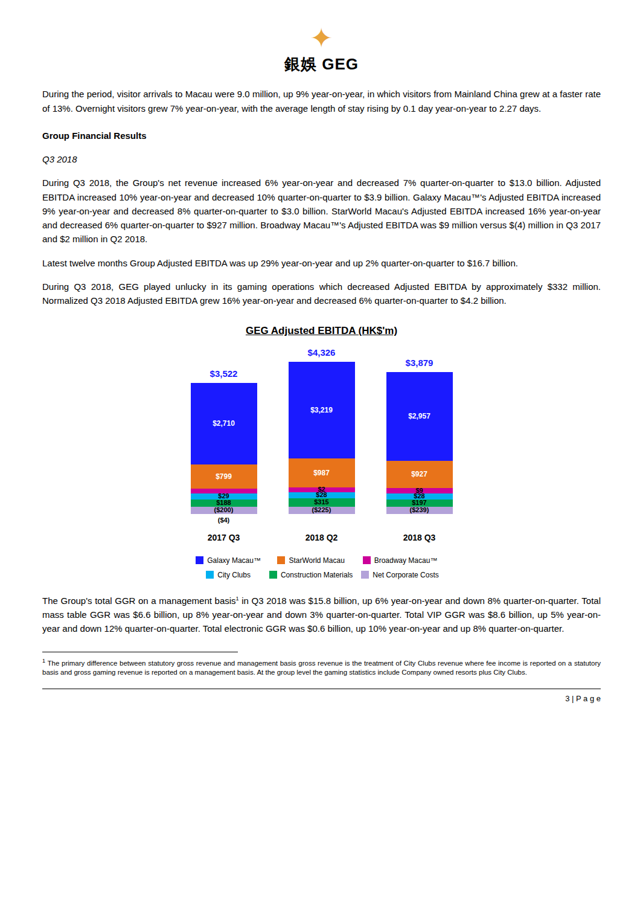✦
銀娛 GEG
During the period, visitor arrivals to Macau were 9.0 million, up 9% year-on-year, in which visitors from Mainland China grew at a faster rate of 13%. Overnight visitors grew 7% year-on-year, with the average length of stay rising by 0.1 day year-on-year to 2.27 days.
Group Financial Results
Q3 2018
During Q3 2018, the Group's net revenue increased 6% year-on-year and decreased 7% quarter-on-quarter to $13.0 billion. Adjusted EBITDA increased 10% year-on-year and decreased 10% quarter-on-quarter to $3.9 billion. Galaxy Macau™'s Adjusted EBITDA increased 9% year-on-year and decreased 8% quarter-on-quarter to $3.0 billion. StarWorld Macau's Adjusted EBITDA increased 16% year-on-year and decreased 6% quarter-on-quarter to $927 million. Broadway Macau™'s Adjusted EBITDA was $9 million versus $(4) million in Q3 2017 and $2 million in Q2 2018.
Latest twelve months Group Adjusted EBITDA was up 29% year-on-year and up 2% quarter-on-quarter to $16.7 billion.
During Q3 2018, GEG played unlucky in its gaming operations which decreased Adjusted EBITDA by approximately $332 million. Normalized Q3 2018 Adjusted EBITDA grew 16% year-on-year and decreased 6% quarter-on-quarter to $4.2 billion.
GEG Adjusted EBITDA (HK$'m)
| $3,522 $2,710 $799 $29 $188 ($200) ($4) 2017 Q3 | $4,326 $3,219 $987 $2 $28 $315 ($225) 2018 Q2 | $3,879 $2,957 $927 $9 $28 $197 ($239) 2018 Q3 |
Galaxy Macau™
StarWorld Macau
Broadway Macau™
City Clubs
Construction Materials
Net Corporate Costs
The Group's total GGR on a management basis1 in Q3 2018 was $15.8 billion, up 6% year-on-year and down 8% quarter-on-quarter. Total mass table GGR was $6.6 billion, up 8% year-on-year and down 3% quarter-on-quarter. Total VIP GGR was $8.6 billion, up 5% year-on-year and down 12% quarter-on-quarter. Total electronic GGR was $0.6 billion, up 10% year-on-year and up 8% quarter-on-quarter.
1 The primary difference between statutory gross revenue and management basis gross revenue is the treatment of City Clubs revenue where fee income is reported on a statutory basis and gross gaming revenue is reported on a management basis. At the group level the gaming statistics include Company owned resorts plus City Clubs.
3 | P a g e